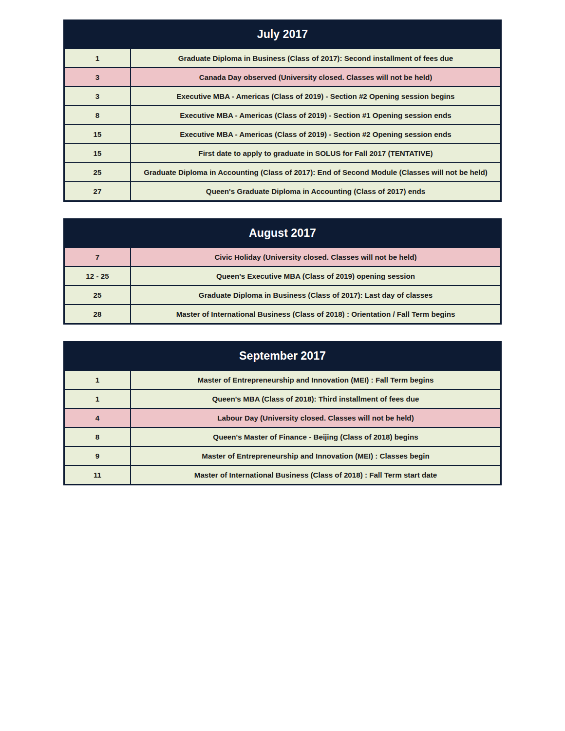July 2017
| 1 | Graduate Diploma in Business (Class of 2017): Second installment of fees due |
| 3 | Canada Day observed (University closed. Classes will not be held) |
| 3 | Executive MBA - Americas (Class of 2019) - Section #2 Opening session begins |
| 8 | Executive MBA - Americas (Class of 2019) - Section #1 Opening session ends |
| 15 | Executive MBA - Americas (Class of 2019) - Section #2 Opening session ends |
| 15 | First date to apply to graduate in SOLUS for Fall 2017 (TENTATIVE) |
| 25 | Graduate Diploma in Accounting (Class of 2017): End of Second Module (Classes will not be held) |
| 27 | Queen's Graduate Diploma in Accounting (Class of 2017) ends |
August 2017
| 7 | Civic Holiday (University closed. Classes will not be held) |
| 12 - 25 | Queen's Executive MBA (Class of 2019) opening session |
| 25 | Graduate Diploma in Business (Class of 2017): Last day of classes |
| 28 | Master of International Business (Class of 2018) : Orientation / Fall Term begins |
September 2017
| 1 | Master of Entrepreneurship and Innovation (MEI) : Fall Term begins |
| 1 | Queen's MBA (Class of 2018): Third installment of fees due |
| 4 | Labour Day (University closed. Classes will not be held) |
| 8 | Queen's Master of Finance - Beijing (Class of 2018) begins |
| 9 | Master of Entrepreneurship and Innovation (MEI) : Classes begin |
| 11 | Master of International Business (Class of 2018) : Fall Term start date |